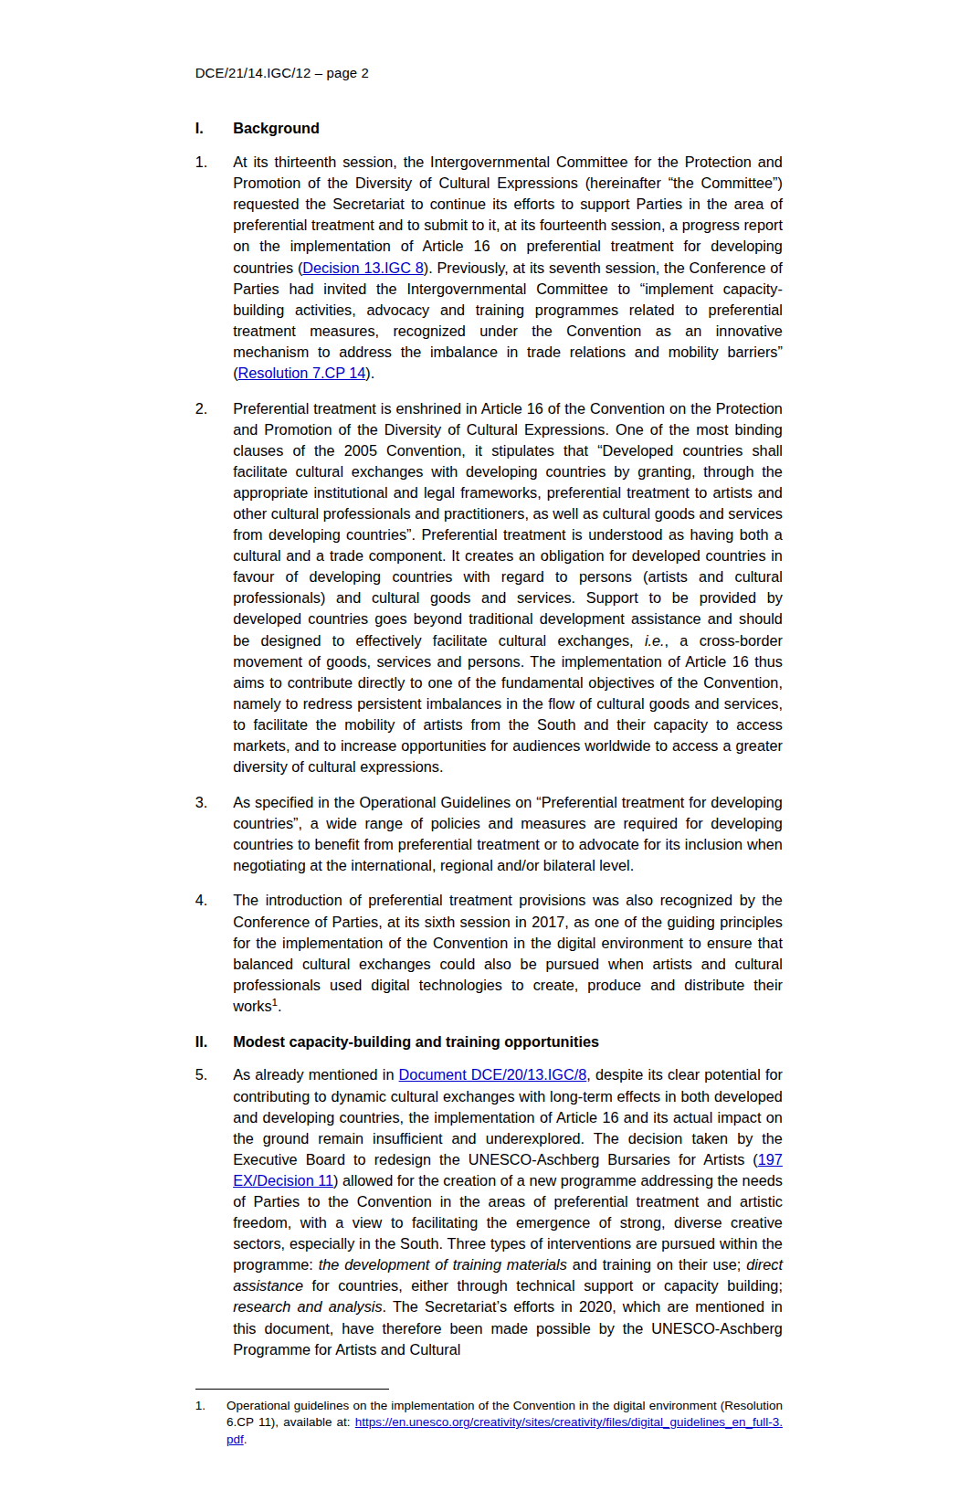DCE/21/14.IGC/12 – page 2
I. Background
1.
At its thirteenth session, the Intergovernmental Committee for the Protection and Promotion of the Diversity of Cultural Expressions (hereinafter “the Committee”) requested the Secretariat to continue its efforts to support Parties in the area of preferential treatment and to submit to it, at its fourteenth session, a progress report on the implementation of Article 16 on preferential treatment for developing countries (Decision 13.IGC 8). Previously, at its seventh session, the Conference of Parties had invited the Intergovernmental Committee to “implement capacity-building activities, advocacy and training programmes related to preferential treatment measures, recognized under the Convention as an innovative mechanism to address the imbalance in trade relations and mobility barriers” (Resolution 7.CP 14).
2.
Preferential treatment is enshrined in Article 16 of the Convention on the Protection and Promotion of the Diversity of Cultural Expressions. One of the most binding clauses of the 2005 Convention, it stipulates that “Developed countries shall facilitate cultural exchanges with developing countries by granting, through the appropriate institutional and legal frameworks, preferential treatment to artists and other cultural professionals and practitioners, as well as cultural goods and services from developing countries”. Preferential treatment is understood as having both a cultural and a trade component. It creates an obligation for developed countries in favour of developing countries with regard to persons (artists and cultural professionals) and cultural goods and services. Support to be provided by developed countries goes beyond traditional development assistance and should be designed to effectively facilitate cultural exchanges, i.e., a cross-border movement of goods, services and persons. The implementation of Article 16 thus aims to contribute directly to one of the fundamental objectives of the Convention, namely to redress persistent imbalances in the flow of cultural goods and services, to facilitate the mobility of artists from the South and their capacity to access markets, and to increase opportunities for audiences worldwide to access a greater diversity of cultural expressions.
3.
As specified in the Operational Guidelines on “Preferential treatment for developing countries”, a wide range of policies and measures are required for developing countries to benefit from preferential treatment or to advocate for its inclusion when negotiating at the international, regional and/or bilateral level.
4.
The introduction of preferential treatment provisions was also recognized by the Conference of Parties, at its sixth session in 2017, as one of the guiding principles for the implementation of the Convention in the digital environment to ensure that balanced cultural exchanges could also be pursued when artists and cultural professionals used digital technologies to create, produce and distribute their works1.
II. Modest capacity-building and training opportunities
5.
As already mentioned in Document DCE/20/13.IGC/8, despite its clear potential for contributing to dynamic cultural exchanges with long-term effects in both developed and developing countries, the implementation of Article 16 and its actual impact on the ground remain insufficient and underexplored. The decision taken by the Executive Board to redesign the UNESCO-Aschberg Bursaries for Artists (197 EX/Decision 11) allowed for the creation of a new programme addressing the needs of Parties to the Convention in the areas of preferential treatment and artistic freedom, with a view to facilitating the emergence of strong, diverse creative sectors, especially in the South. Three types of interventions are pursued within the programme: the development of training materials and training on their use; direct assistance for countries, either through technical support or capacity building; research and analysis. The Secretariat’s efforts in 2020, which are mentioned in this document, have therefore been made possible by the UNESCO-Aschberg Programme for Artists and Cultural
1.
Operational guidelines on the implementation of the Convention in the digital environment (Resolution 6.CP 11), available at: https://en.unesco.org/creativity/sites/creativity/files/digital_guidelines_en_full-3.pdf.